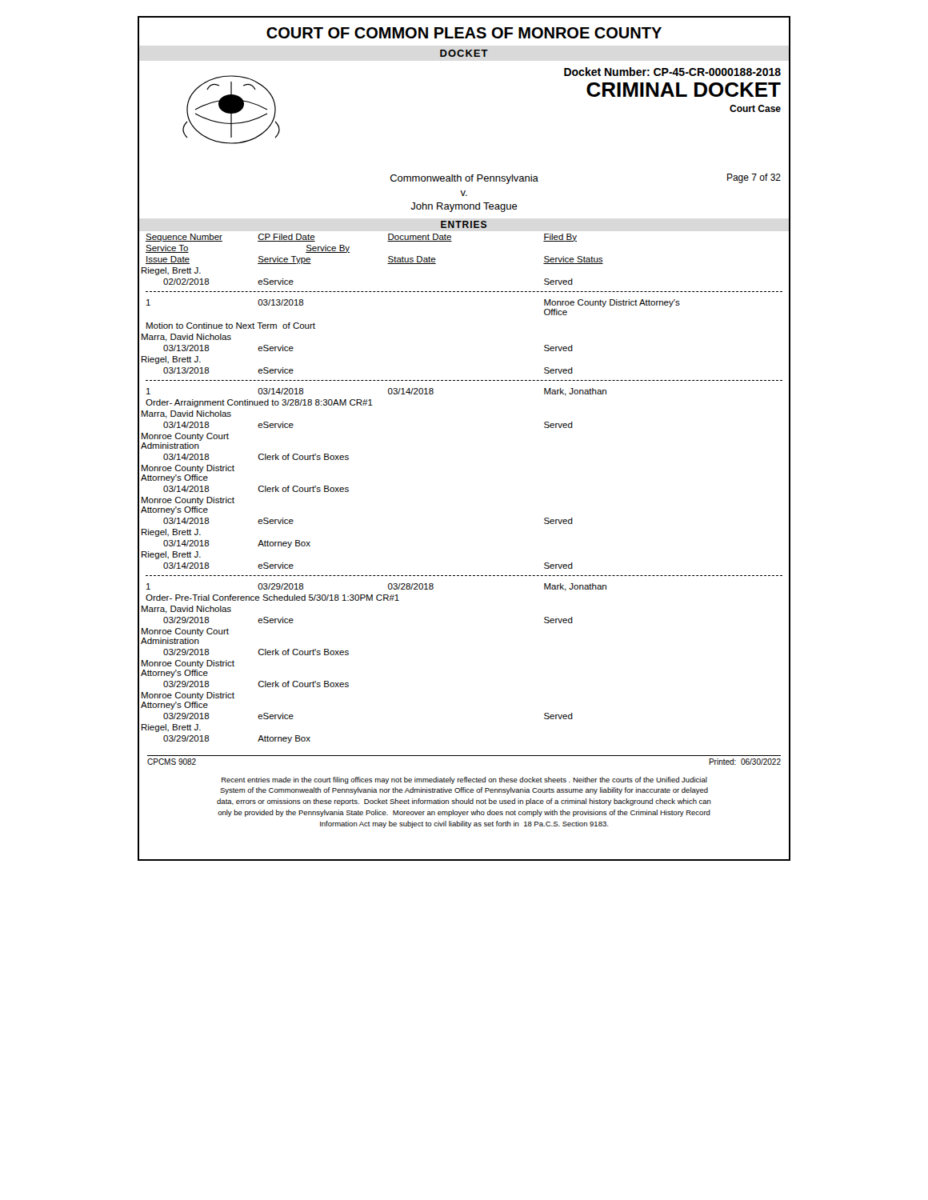COURT OF COMMON PLEAS OF MONROE COUNTY
DOCKET
Docket Number: CP-45-CR-0000188-2018
CRIMINAL DOCKET
Court Case
Page 7 of 32 Commonwealth of Pennsylvania
v.
John Raymond Teague
ENTRIES
| Sequence Number | CP Filed Date | Document Date | Filed By |
| Service To | Service By |
| Issue Date | Service Type | Status Date | Service Status |
| Riegel, Brett J. | | | |
| 02/02/2018 | eService | | Served |
| 1 | 03/13/2018 | | Monroe County District Attorney's Office |
| Motion to Continue to Next Term of Court |
| Marra, David Nicholas | | | |
| 03/13/2018 | eService | | Served |
| Riegel, Brett J. | | | |
| 03/13/2018 | eService | | Served |
| 1 | 03/14/2018 | 03/14/2018 | Mark, Jonathan |
| Order- Arraignment Continued to 3/28/18 8:30AM CR#1 |
| Marra, David Nicholas | | | |
| 03/14/2018 | eService | | Served |
| Monroe County Court Administration | | | |
| 03/14/2018 | Clerk of Court's Boxes | | |
| Monroe County District Attorney's Office | | | |
| 03/14/2018 | Clerk of Court's Boxes | | |
| Monroe County District Attorney's Office | | | |
| 03/14/2018 | eService | | Served |
| Riegel, Brett J. | | | |
| 03/14/2018 | Attorney Box | | |
| Riegel, Brett J. | | | |
| 03/14/2018 | eService | | Served |
| 1 | 03/29/2018 | 03/28/2018 | Mark, Jonathan |
| Order- Pre-Trial Conference Scheduled 5/30/18 1:30PM CR#1 |
| Marra, David Nicholas | | | |
| 03/29/2018 | eService | | Served |
| Monroe County Court Administration | | | |
| 03/29/2018 | Clerk of Court's Boxes | | |
| Monroe County District Attorney's Office | | | |
| 03/29/2018 | Clerk of Court's Boxes | | |
| Monroe County District Attorney's Office | | | |
| 03/29/2018 | eService | | Served |
| Riegel, Brett J. | | | |
| 03/29/2018 | Attorney Box | | |
CPCMS 9082
Printed: 06/30/2022
Recent entries made in the court filing offices may not be immediately reflected on these docket sheets . Neither the courts of the Unified Judicial
System of the Commonwealth of Pennsylvania nor the Administrative Office of Pennsylvania Courts assume any liability for inaccurate or delayed
data, errors or omissions on these reports. Docket Sheet information should not be used in place of a criminal history background check which can
only be provided by the Pennsylvania State Police. Moreover an employer who does not comply with the provisions of the Criminal History Record
Information Act may be subject to civil liability as set forth in 18 Pa.C.S. Section 9183.